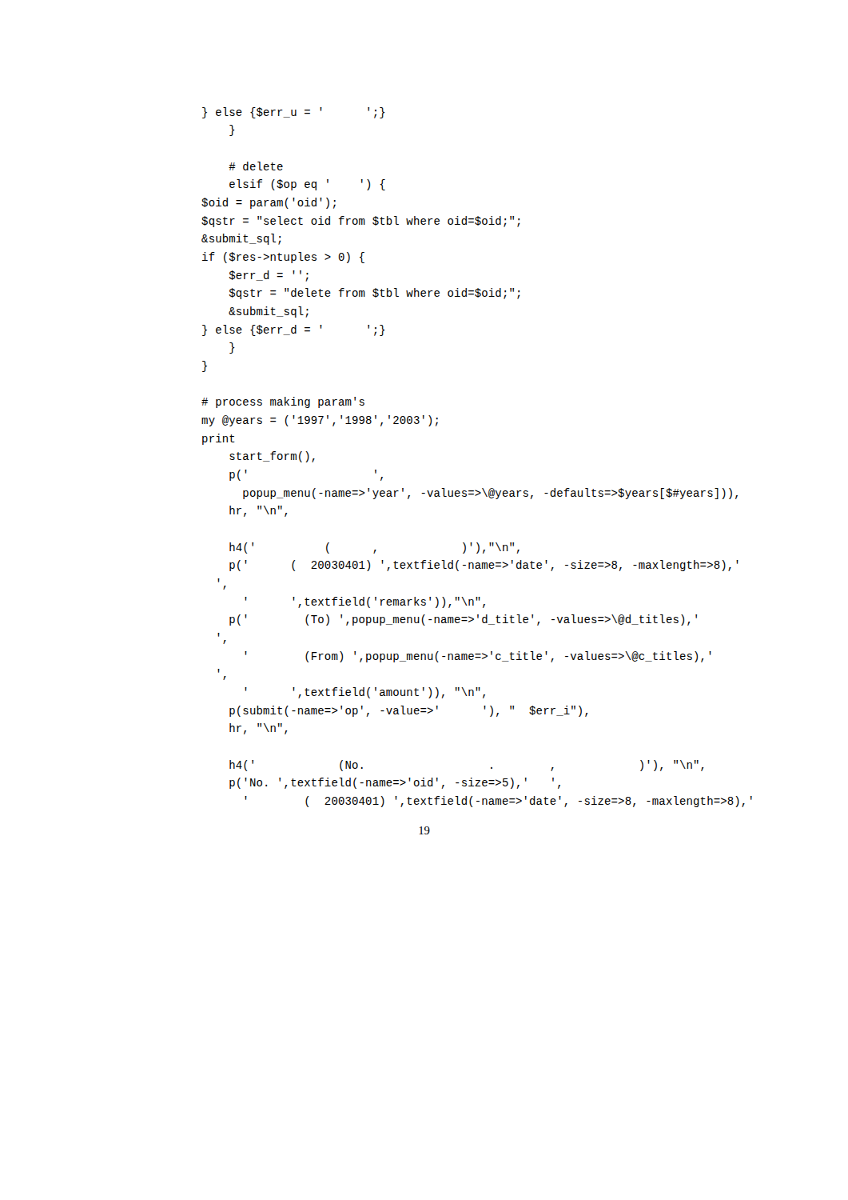} else {$err_u = '      ';}
    }

    # delete
    elsif ($op eq '    ') {
$oid = param('oid');
$qstr = "select oid from $tbl where oid=$oid;";
&submit_sql;
if ($res->ntuples > 0) {
    $err_d = '';
    $qstr = "delete from $tbl where oid=$oid;";
    &submit_sql;
} else {$err_d = '      ';}
    }
}

# process making param's
my @years = ('1997','1998','2003');
print
    start_form(),
    p('                  ',
      popup_menu(-name=>'year', -values=>\@years, -defaults=>$years[$#years])),
    hr, "\n",

    h4('          (      ,            )'),"\n",
    p('      (  20030401) ',textfield(-name=>'date', -size=>8, -maxlength=>8),'
  ',
      '      ',textfield('remarks')),"\n",
    p('        (To) ',popup_menu(-name=>'d_title', -values=>\@d_titles),'
  ',
      '        (From) ',popup_menu(-name=>'c_title', -values=>\@c_titles),'
  ',
      '      ',textfield('amount')), "\n",
    p(submit(-name=>'op', -value=>'      '), "  $err_i"),
    hr, "\n",

    h4('            (No.                  .        ,            )'), "\n",
    p('No. ',textfield(-name=>'oid', -size=>5),'   ',
      '        (  20030401) ',textfield(-name=>'date', -size=>8, -maxlength=>8),'
19